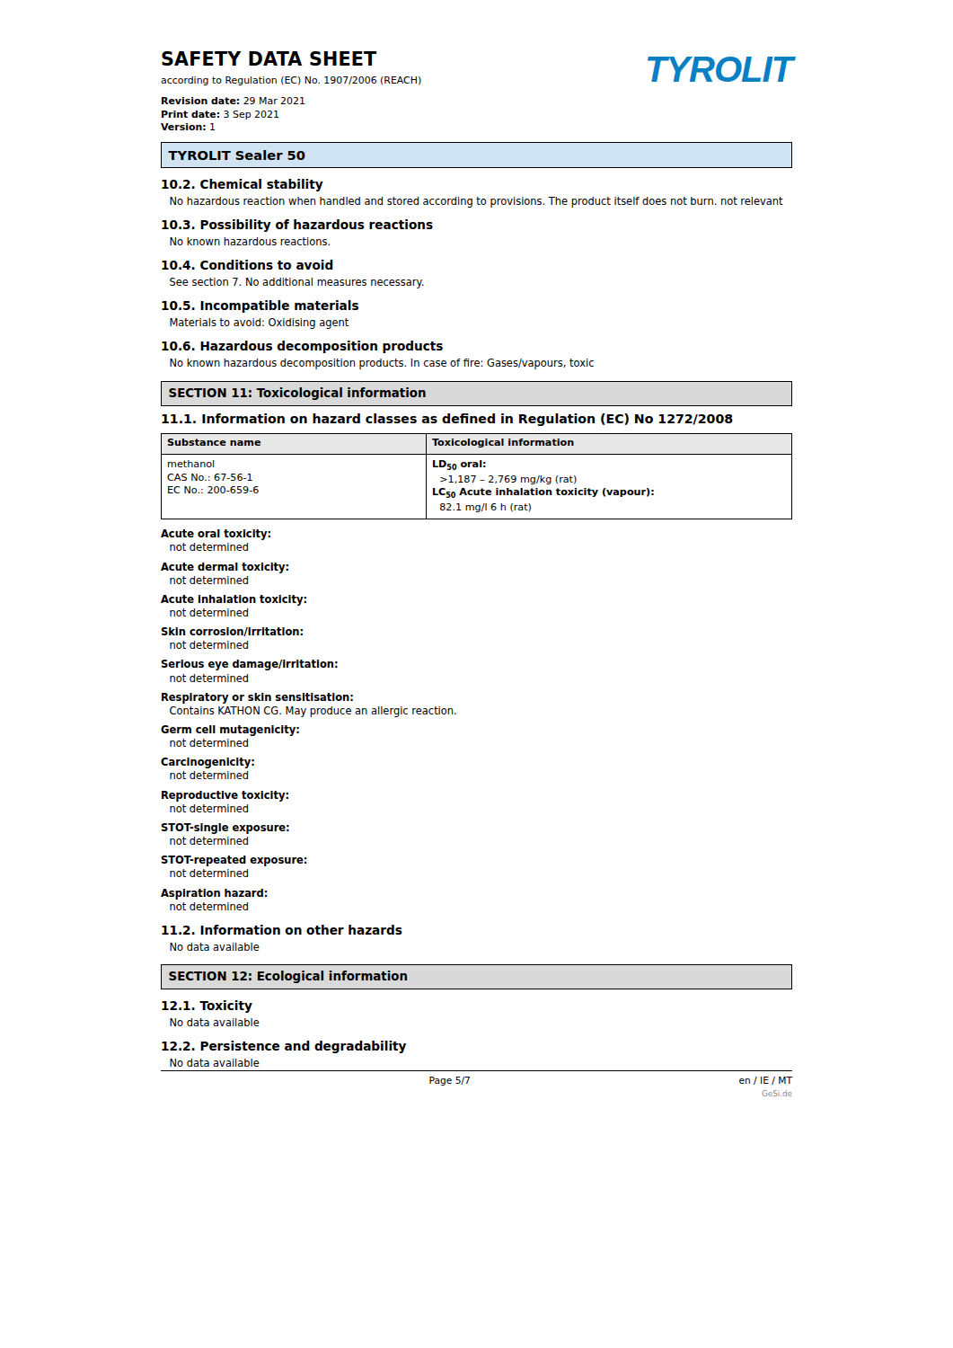SAFETY DATA SHEET
according to Regulation (EC) No. 1907/2006 (REACH)
Revision date: 29 Mar 2021
Print date: 3 Sep 2021
Version: 1
TYROLIT
TYROLIT Sealer 50
10.2. Chemical stability
No hazardous reaction when handled and stored according to provisions. The product itself does not burn. not relevant
10.3. Possibility of hazardous reactions
No known hazardous reactions.
10.4. Conditions to avoid
See section 7. No additional measures necessary.
10.5. Incompatible materials
Materials to avoid: Oxidising agent
10.6. Hazardous decomposition products
No known hazardous decomposition products. In case of fire: Gases/vapours, toxic
SECTION 11: Toxicological information
11.1. Information on hazard classes as defined in Regulation (EC) No 1272/2008
| Substance name | Toxicological information |
| --- | --- |
| methanol CAS No.: 67-56-1 EC No.: 200-659-6 | LD 50 oral: >1,187 – 2,769 mg/kg (rat) LC 50 Acute inhalation toxicity (vapour): 82.1 mg/l 6 h (rat) |
Acute oral toxicity:
not determined
Acute dermal toxicity:
not determined
Acute inhalation toxicity:
not determined
Skin corrosion/irritation:
not determined
Serious eye damage/irritation:
not determined
Respiratory or skin sensitisation:
Contains KATHON CG. May produce an allergic reaction.
Germ cell mutagenicity:
not determined
Carcinogenicity:
not determined
Reproductive toxicity:
not determined
STOT-single exposure:
not determined
STOT-repeated exposure:
not determined
Aspiration hazard:
not determined
11.2. Information on other hazards
No data available
SECTION 12: Ecological information
12.1. Toxicity
No data available
12.2. Persistence and degradability
No data available
Page 5/7
en / IE / MT
GeSi.de